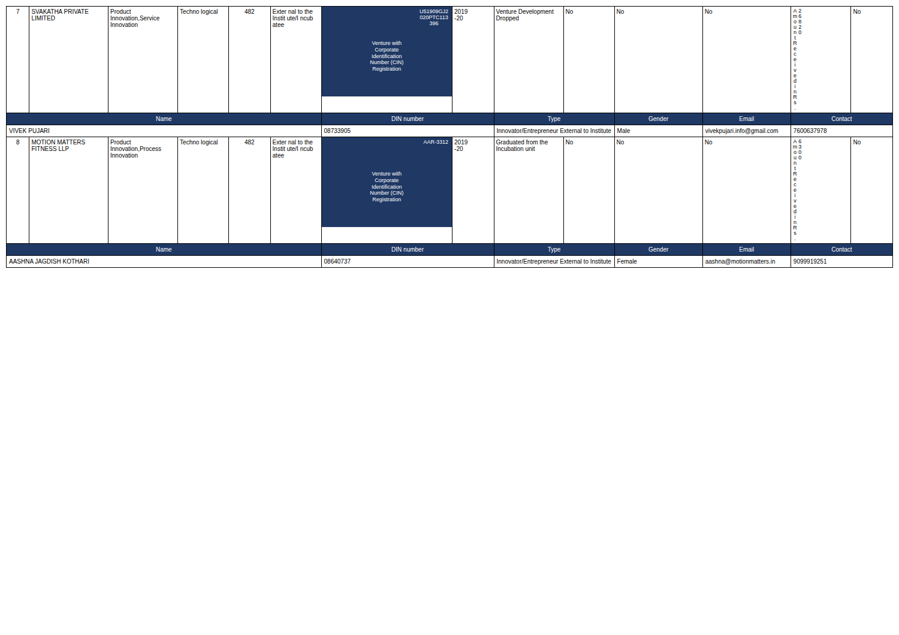| 7 | SVAKATHA PRIVATE LIMITED | Product Innovation,Service Innovation | Techno logical | 482 | Exter nal to the Instit ute/I ncub atee | U51909GJ2 020PTC113 396 Venture with Corporate Identification Number (CIN) Registration | 2019 -20 | Venture Development Dropped | No | No | No | A m o u n t R e c e i v e d i n R s . 2 6 8 2 0 | No |
| Name | DIN number | Type | Gender | Email | Contact |
| VIVEK PUJARI | 08733905 | Innovator/Entrepreneur External to Institute | Male | vivekpujari.info@gmail.com | 7600637978 |
| 8 | MOTION MATTERS FITNESS LLP | Product Innovation,Process Innovation | Techno logical | 482 | Exter nal to the Instit ute/I ncub atee | AAR-3312 Venture with Corporate Identification Number (CIN) Registration | 2019 -20 | Graduated from the Incubation unit | No | No | No | A m o u n t R e c e i v e d i n R s . 6 3 0 0 | No |
| Name | DIN number | Type | Gender | Email | Contact |
| AASHNA JAGDISH KOTHARI | 08640737 | Innovator/Entrepreneur External to Institute | Female | aashna@motionmatters.in | 9099919251 |